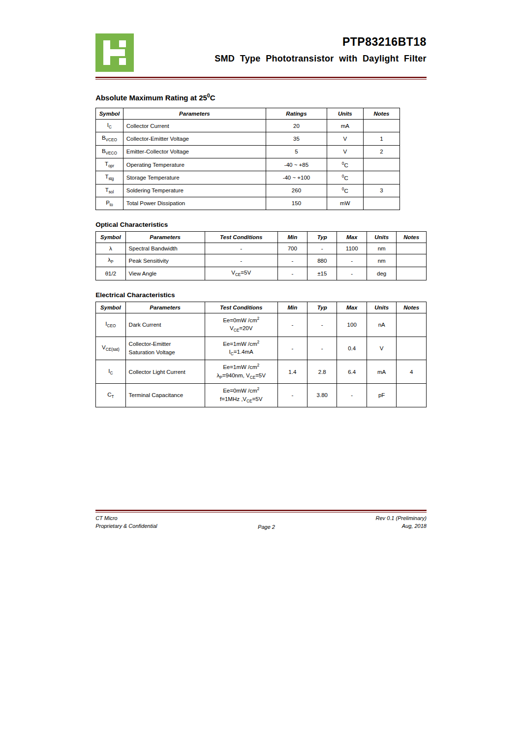PTP83216BT18
SMD Type Phototransistor with Daylight Filter
Absolute Maximum Rating at 250C
| Symbol | Parameters | Ratings | Units | Notes |
| --- | --- | --- | --- | --- |
| I C | Collector Current | 20 | mA | |
| B VCEO | Collector-Emitter Voltage | 35 | V | 1 |
| B VECO | Emitter-Collector Voltage | 5 | V | 2 |
| T opr | Operating Temperature | -40 ~ +85 | 0 C | |
| T stg | Storage Temperature | -40 ~ +100 | 0 C | |
| T sol | Soldering Temperature | 260 | 0 C | 3 |
| P to | Total Power Dissipation | 150 | mW | |
Optical Characteristics
| Symbol | Parameters | Test Conditions | Min | Typ | Max | Units | Notes |
| --- | --- | --- | --- | --- | --- | --- | --- |
| λ | Spectral Bandwidth | - | 700 | - | 1100 | nm | |
| λ P | Peak Sensitivity | - | - | 880 | - | nm | |
| θ1/2 | View Angle | V CE =5V | - | ±15 | - | deg | |
Electrical Characteristics
| Symbol | Parameters | Test Conditions | Min | Typ | Max | Units | Notes |
| --- | --- | --- | --- | --- | --- | --- | --- |
| I CEO | Dark Current | Ee=0mW /cm 2 V CE =20V | - | - | 100 | nA | |
| V CE(sat) | Collector-Emitter Saturation Voltage | Ee=1mW /cm 2 I C =1.4mA | - | - | 0.4 | V | |
| I C | Collector Light Current | Ee=1mW /cm 2 λ P =940nm, V CE =5V | 1.4 | 2.8 | 6.4 | mA | 4 |
| C T | Terminal Capacitance | Ee=0mW /cm 2 f=1MHz ,V CE =5V | - | 3.80 | - | pF | |
CT Micro
Proprietary & Confidential
Page 2
Rev 0.1 (Preliminary)
Aug, 2018